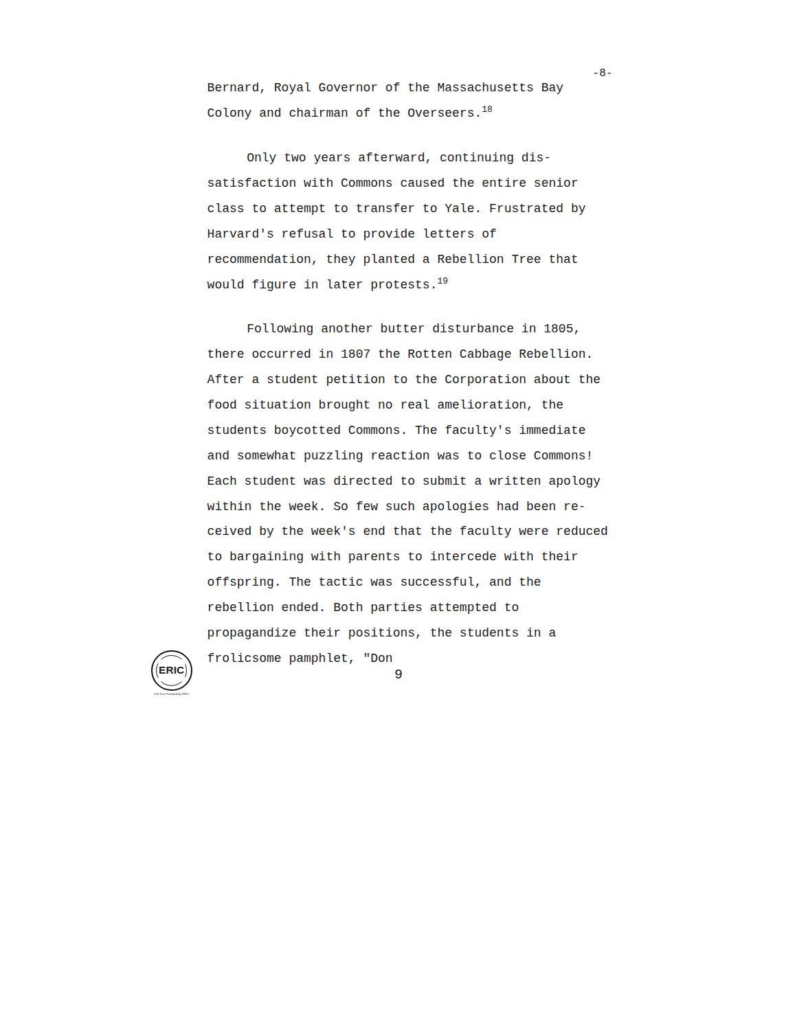-8-
Bernard, Royal Governor of the Massachusetts Bay Colony and chairman of the Overseers.18
Only two years afterward, continuing dis- satisfaction with Commons caused the entire senior class to attempt to transfer to Yale. Frustrated by Harvard's refusal to provide letters of recommendation, they planted a Rebellion Tree that would figure in later protests.19
Following another butter disturbance in 1805, there occurred in 1807 the Rotten Cabbage Rebellion. After a student petition to the Corporation about the food situation brought no real amelioration, the students boycotted Commons. The faculty's immediate and somewhat puzzling reaction was to close Commons! Each student was directed to submit a written apology within the week. So few such apologies had been re- ceived by the week's end that the faculty were reduced to bargaining with parents to intercede with their offspring. The tactic was successful, and the rebellion ended. Both parties attempted to propagandize their positions, the students in a frolicsome pamphlet, "Don
9
ERIC
Full Text Provided by ERIC